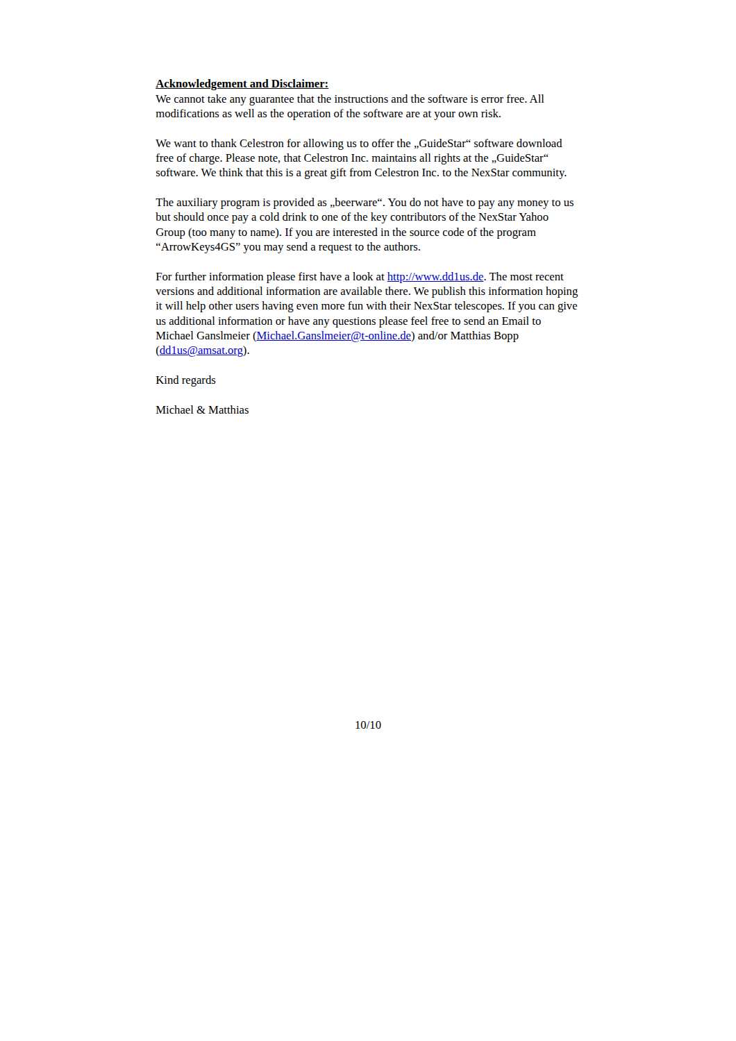Acknowledgement and Disclaimer:
We cannot take any guarantee that the instructions and the software is error free. All modifications as well as the operation of the software are at your own risk.
We want to thank Celestron for allowing us to offer the „GuideStar“ software download free of charge. Please note, that Celestron Inc. maintains all rights at the „GuideStar“ software. We think that this is a great gift from Celestron Inc. to the NexStar community.
The auxiliary program is provided as „beerware“. You do not have to pay any money to us but should once pay a cold drink to one of the key contributors of the NexStar Yahoo Group (too many to name). If you are interested in the source code of the program “ArrowKeys4GS” you may send a request to the authors.
For further information please first have a look at http://www.dd1us.de. The most recent versions and additional information are available there. We publish this information hoping it will help other users having even more fun with their NexStar telescopes. If you can give us additional information or have any questions please feel free to send an Email to Michael Ganslmeier (Michael.Ganslmeier@t-online.de) and/or Matthias Bopp (dd1us@amsat.org).
Kind regards
Michael & Matthias
10/10